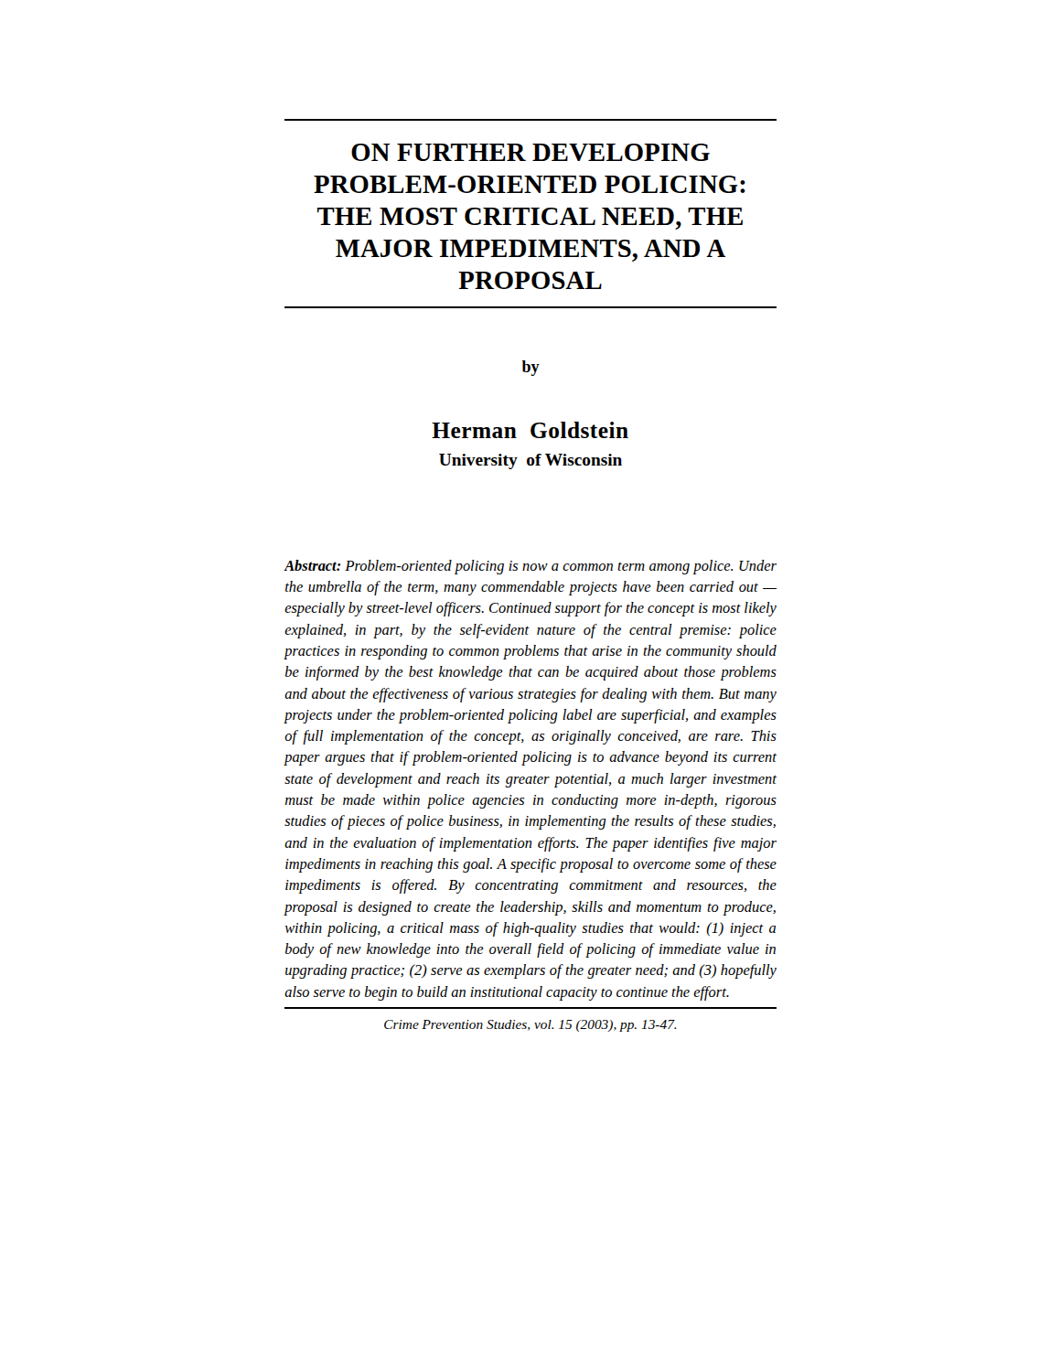ON FURTHER DEVELOPING
PROBLEM-ORIENTED POLICING:
THE MOST CRITICAL NEED, THE
MAJOR IMPEDIMENTS, AND A
PROPOSAL
by
Herman Goldstein
University of Wisconsin
Abstract: Problem-oriented policing is now a common term among police. Under the umbrella of the term, many commendable projects have been carried out — especially by street-level officers. Continued support for the concept is most likely explained, in part, by the self-evident nature of the central premise: police practices in responding to common problems that arise in the community should be informed by the best knowledge that can be acquired about those problems and about the effectiveness of various strategies for dealing with them. But many projects under the problem-oriented policing label are superficial, and examples of full implementation of the concept, as originally conceived, are rare. This paper argues that if problem-oriented policing is to advance beyond its current state of development and reach its greater potential, a much larger investment must be made within police agencies in conducting more in-depth, rigorous studies of pieces of police business, in implementing the results of these studies, and in the evaluation of implementation efforts. The paper identifies five major impediments in reaching this goal. A specific proposal to overcome some of these impediments is offered. By concentrating commitment and resources, the proposal is designed to create the leadership, skills and momentum to produce, within policing, a critical mass of high-quality studies that would: (1) inject a body of new knowledge into the overall field of policing of immediate value in upgrading practice; (2) serve as exemplars of the greater need; and (3) hopefully also serve to begin to build an institutional capacity to continue the effort.
Crime Prevention Studies, vol. 15 (2003), pp. 13-47.